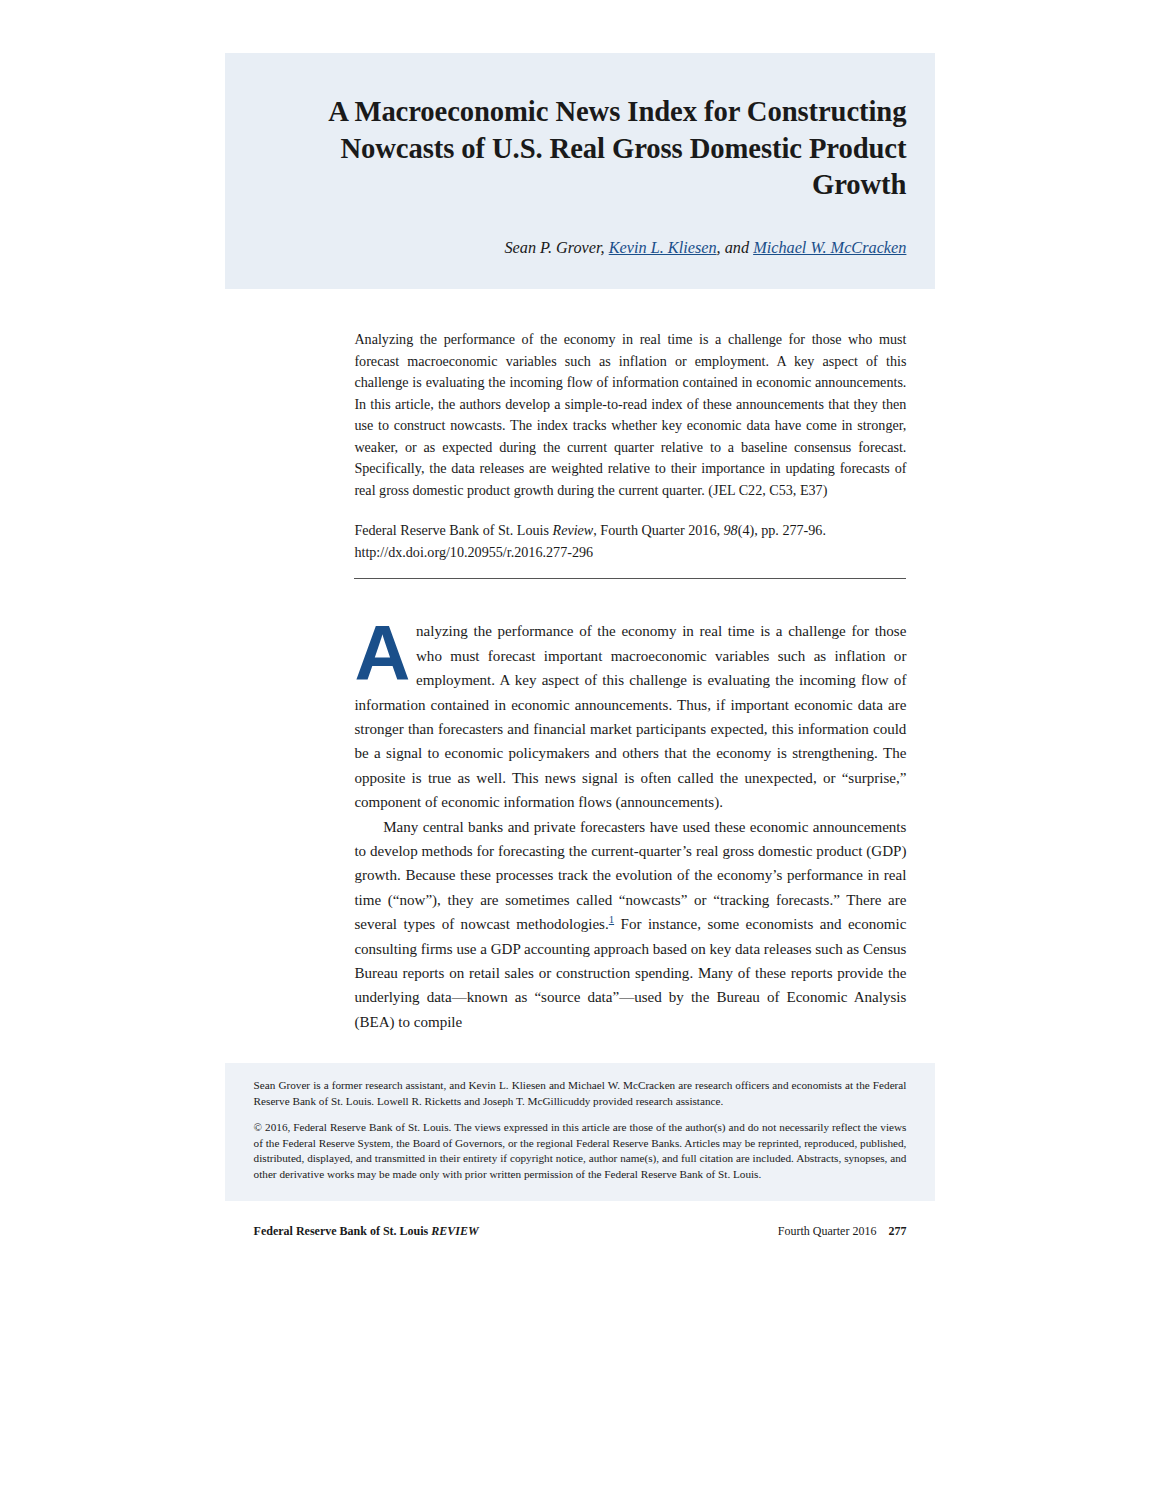A Macroeconomic News Index for Constructing
Nowcasts of U.S. Real Gross Domestic Product Growth
Sean P. Grover, Kevin L. Kliesen, and Michael W. McCracken
Analyzing the performance of the economy in real time is a challenge for those who must forecast macroeconomic variables such as inflation or employment. A key aspect of this challenge is evaluating the incoming flow of information contained in economic announcements. In this article, the authors develop a simple-to-read index of these announcements that they then use to construct nowcasts. The index tracks whether key economic data have come in stronger, weaker, or as expected during the current quarter relative to a baseline consensus forecast. Specifically, the data releases are weighted relative to their importance in updating forecasts of real gross domestic product growth during the current quarter. (JEL C22, C53, E37)
Federal Reserve Bank of St. Louis Review, Fourth Quarter 2016, 98(4), pp. 277-96.
http://dx.doi.org/10.20955/r.2016.277-296
Analyzing the performance of the economy in real time is a challenge for those who must forecast important macroeconomic variables such as inflation or employment. A key aspect of this challenge is evaluating the incoming flow of information contained in economic announcements. Thus, if important economic data are stronger than forecasters and financial market participants expected, this information could be a signal to economic policymakers and others that the economy is strengthening. The opposite is true as well. This news signal is often called the unexpected, or “surprise,” component of economic information flows (announcements).
Many central banks and private forecasters have used these economic announcements to develop methods for forecasting the current-quarter’s real gross domestic product (GDP) growth. Because these processes track the evolution of the economy’s performance in real time (“now”), they are sometimes called “nowcasts” or “tracking forecasts.” There are several types of nowcast methodologies.1 For instance, some economists and economic consulting firms use a GDP accounting approach based on key data releases such as Census Bureau reports on retail sales or construction spending. Many of these reports provide the underlying data—known as “source data”—used by the Bureau of Economic Analysis (BEA) to compile
Sean Grover is a former research assistant, and Kevin L. Kliesen and Michael W. McCracken are research officers and economists at the Federal Reserve Bank of St. Louis. Lowell R. Ricketts and Joseph T. McGillicuddy provided research assistance.
© 2016, Federal Reserve Bank of St. Louis. The views expressed in this article are those of the author(s) and do not necessarily reflect the views of the Federal Reserve System, the Board of Governors, or the regional Federal Reserve Banks. Articles may be reprinted, reproduced, published, distributed, displayed, and transmitted in their entirety if copyright notice, author name(s), and full citation are included. Abstracts, synopses, and other derivative works may be made only with prior written permission of the Federal Reserve Bank of St. Louis.
Federal Reserve Bank of St. Louis REVIEW Fourth Quarter 2016 277